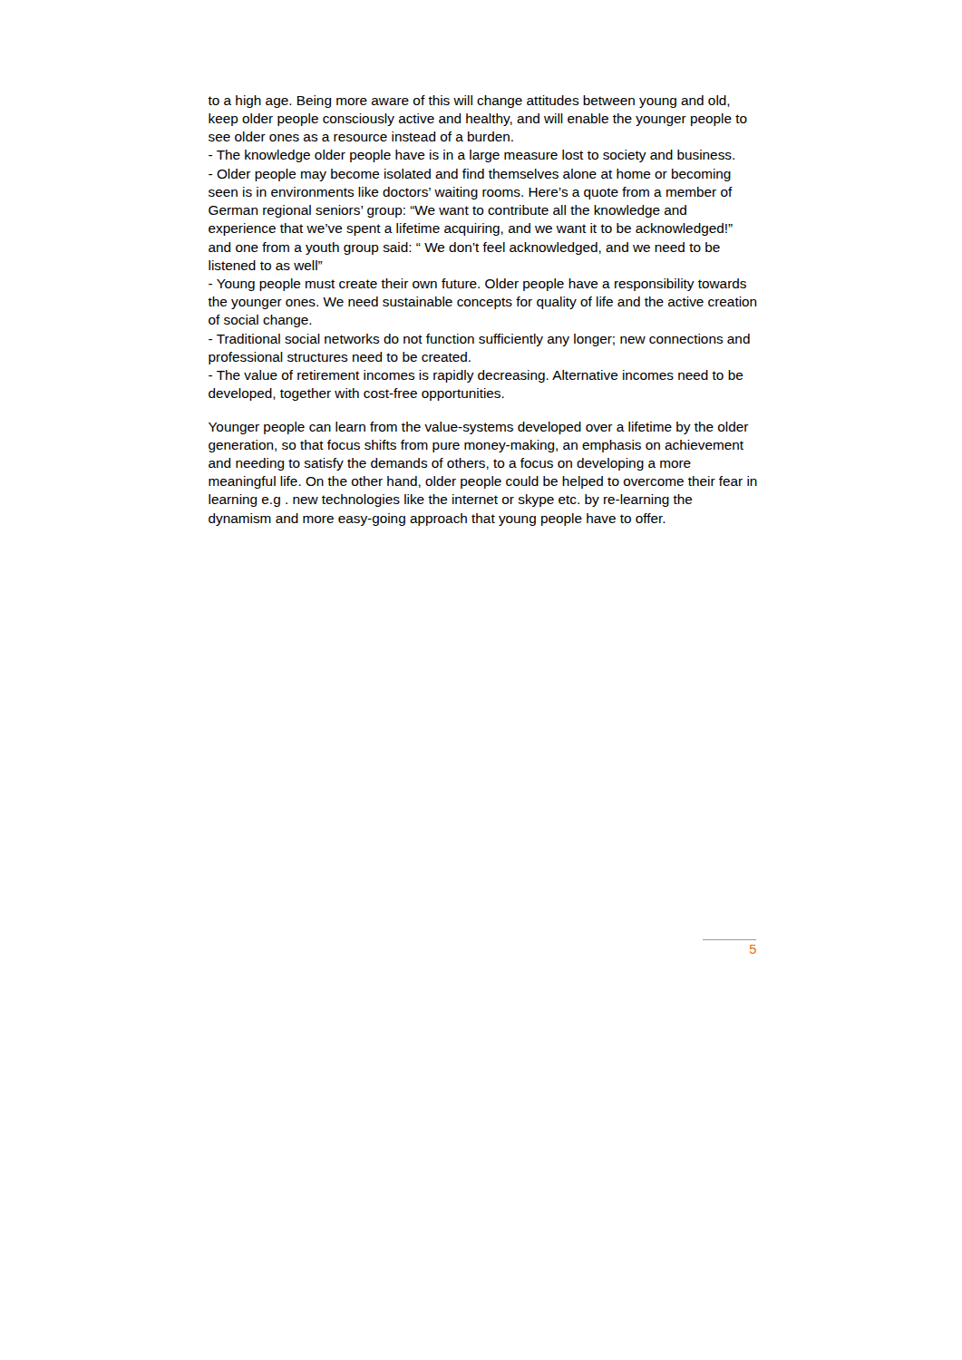to a high age. Being more aware of this will change attitudes between young and old, keep older people consciously active and healthy, and will enable the younger people to see older ones as a resource instead of a burden.
- The knowledge older people have is in a large measure lost to society and business.
- Older people may become isolated and find themselves alone at home or becoming seen is in environments like doctors’ waiting rooms. Here’s a quote from a member of German regional seniors’ group: “We want to contribute all the knowledge and experience that we’ve spent a lifetime acquiring, and we want it to be acknowledged!” and one from a youth group said: “ We don’t feel acknowledged, and we need to be listened to as well”
- Young people must create their own future. Older people have a responsibility towards the younger ones. We need sustainable concepts for quality of life and the active creation of social change.
- Traditional social networks do not function sufficiently any longer; new connections and professional structures need to be created.
- The value of retirement incomes is rapidly decreasing. Alternative incomes need to be developed, together with cost-free opportunities.
Younger people can learn from the value-systems developed over a lifetime by the older generation, so that focus shifts from pure money-making, an emphasis on achievement and needing to satisfy the demands of others, to a focus on developing a more meaningful life. On the other hand, older people could be helped to overcome their fear in learning e.g . new technologies like the internet or skype etc. by re-learning the dynamism and more easy-going approach that young people have to offer.
5